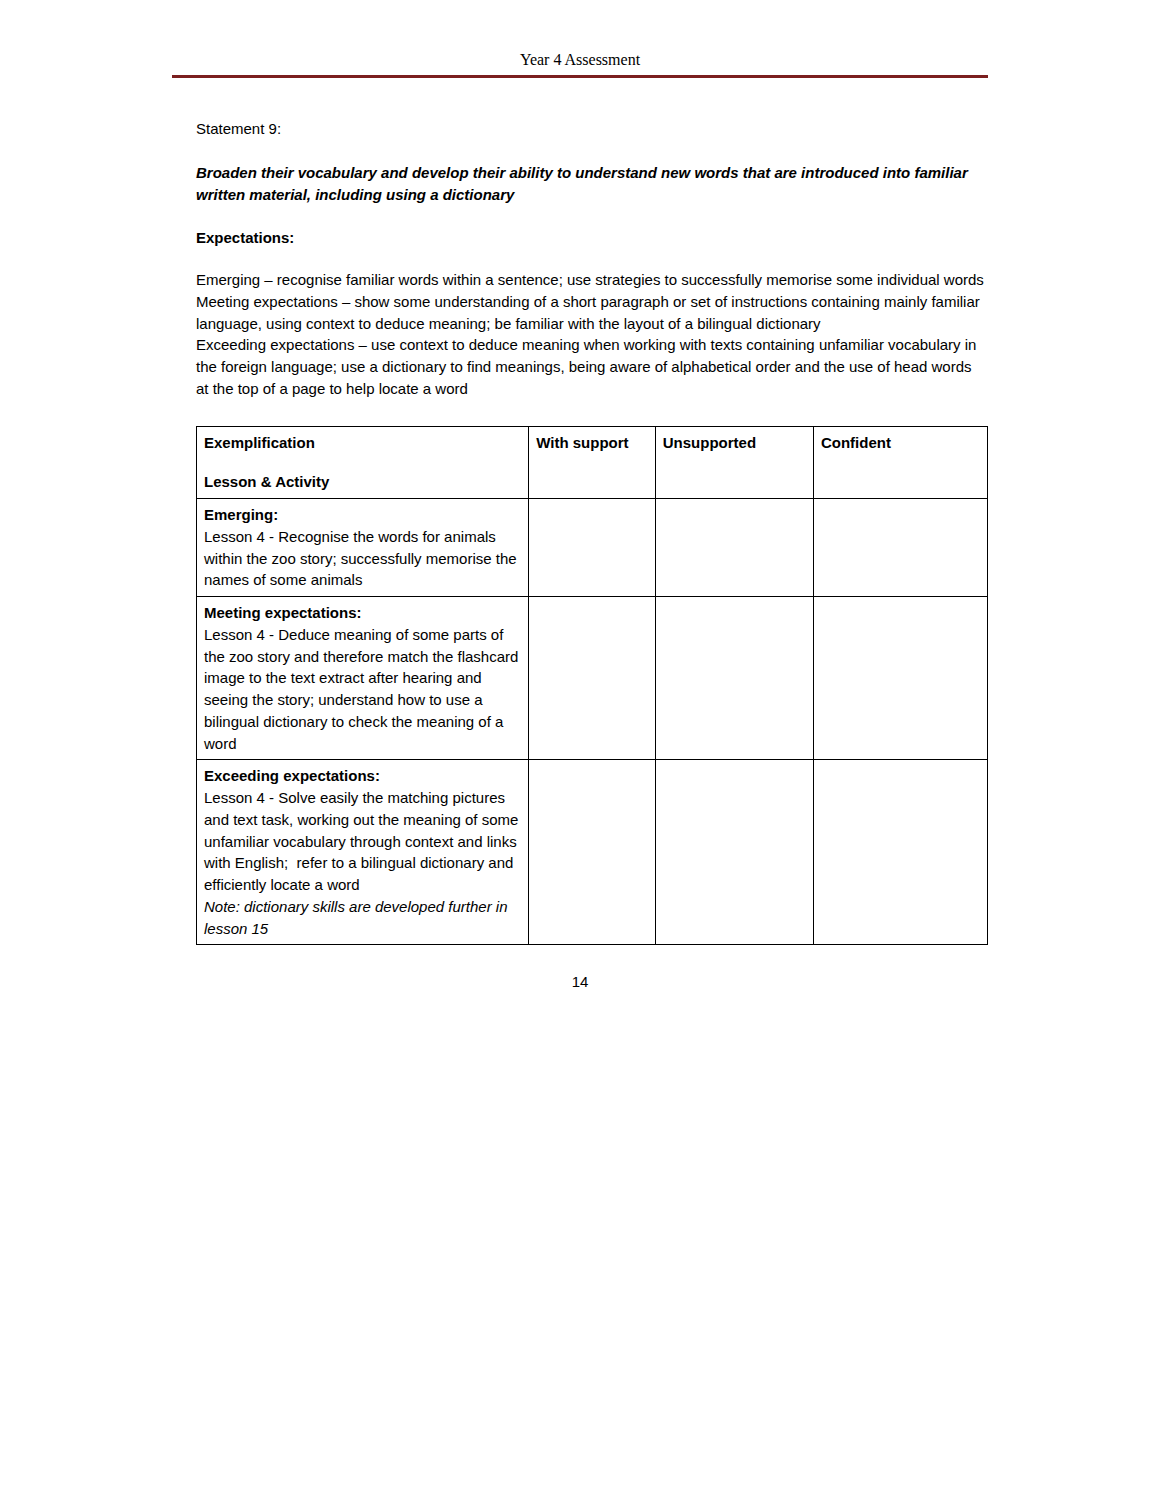Year 4 Assessment
Statement 9:
Broaden their vocabulary and develop their ability to understand new words that are introduced into familiar written material, including using a dictionary
Expectations:
Emerging – recognise familiar words within a sentence; use strategies to successfully memorise some individual words
Meeting expectations – show some understanding of a short paragraph or set of instructions containing mainly familiar language, using context to deduce meaning; be familiar with the layout of a bilingual dictionary
Exceeding expectations – use context to deduce meaning when working with texts containing unfamiliar vocabulary in the foreign language; use a dictionary to find meanings, being aware of alphabetical order and the use of head words at the top of a page to help locate a word
| Exemplification Lesson & Activity | With support | Unsupported | Confident |
| --- | --- | --- | --- |
| Emerging: Lesson 4 - Recognise the words for animals within the zoo story; successfully memorise the names of some animals | | | |
| Meeting expectations: Lesson 4 - Deduce meaning of some parts of the zoo story and therefore match the flashcard image to the text extract after hearing and seeing the story; understand how to use a bilingual dictionary to check the meaning of a word | | | |
| Exceeding expectations: Lesson 4 - Solve easily the matching pictures and text task, working out the meaning of some unfamiliar vocabulary through context and links with English; refer to a bilingual dictionary and efficiently locate a word Note: dictionary skills are developed further in lesson 15 | | | |
14